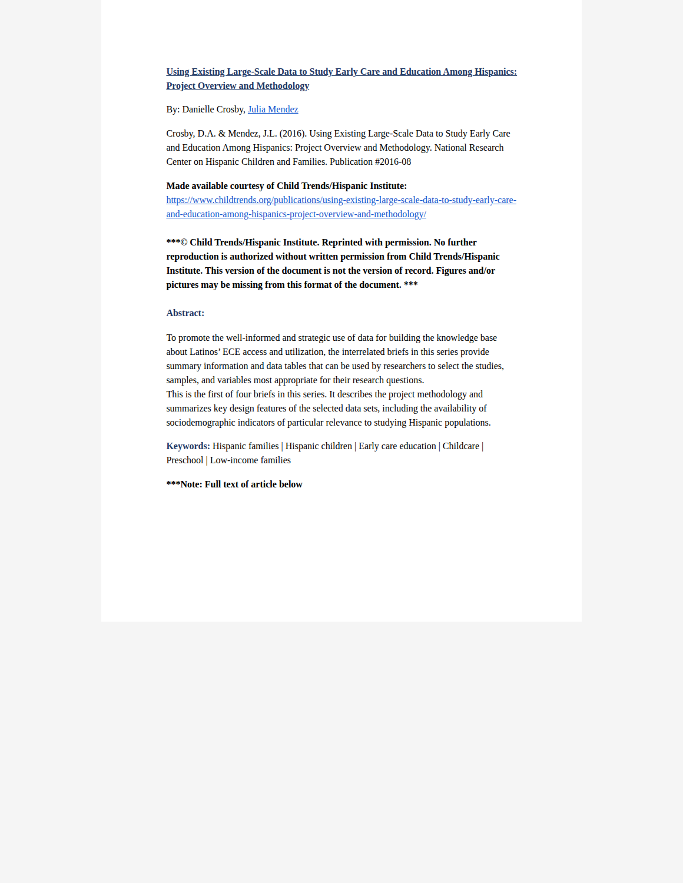Using Existing Large-Scale Data to Study Early Care and Education Among Hispanics:
Project Overview and Methodology
By: Danielle Crosby, Julia Mendez
Crosby, D.A. & Mendez, J.L. (2016). Using Existing Large-Scale Data to Study Early Care and Education Among Hispanics: Project Overview and Methodology. National Research Center on Hispanic Children and Families. Publication #2016-08
Made available courtesy of Child Trends/Hispanic Institute:
https://www.childtrends.org/publications/using-existing-large-scale-data-to-study-early-care-and-education-among-hispanics-project-overview-and-methodology/
***© Child Trends/Hispanic Institute. Reprinted with permission. No further reproduction is authorized without written permission from Child Trends/Hispanic Institute. This version of the document is not the version of record. Figures and/or pictures may be missing from this format of the document. ***
Abstract:
To promote the well-informed and strategic use of data for building the knowledge base about Latinos’ ECE access and utilization, the interrelated briefs in this series provide summary information and data tables that can be used by researchers to select the studies, samples, and variables most appropriate for their research questions.
This is the first of four briefs in this series. It describes the project methodology and summarizes key design features of the selected data sets, including the availability of sociodemographic indicators of particular relevance to studying Hispanic populations.
Keywords: Hispanic families | Hispanic children | Early care education | Childcare | Preschool | Low-income families
***Note: Full text of article below